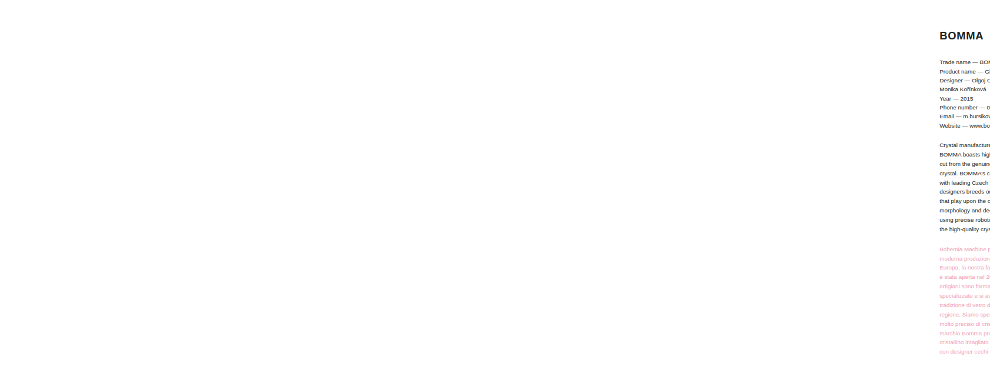BOMMA
Trade name — BOMMA Product name — Globe, Blanc Designer — Olgoj Chorchoj, Monika Kořínková Year — 2015 Phone number — 00 420 605 280 135 Email — m.bursikova@bomma.cz Website — www.bomma.cz
Crystal manufacturer and designer BOMMA boasts high-quality products cut from the genuine Bohemian crystal. BOMMA’s close cooperation with leading Czech and foreign designers breeds original conceptions that play upon the current design morphology and decorations variability using precise robotic cutting applied to the high-quality crystal.
Bohemia Machine possiede la più moderna produzione di vetro in Europa, la nostra fabbrica di 3500 m2 è stata aperta nel 2012. I nostri artigiani sono formati nelle scuole specializzate e si avvalgono della tradizione di vetro di 500 anni nella regione. Siamo specializzati nel taglio molto preciso di cristallo e con il marchio Bomma produciamo vetro cristallino intagliato in collaborazione con designer cechi e stranieri.